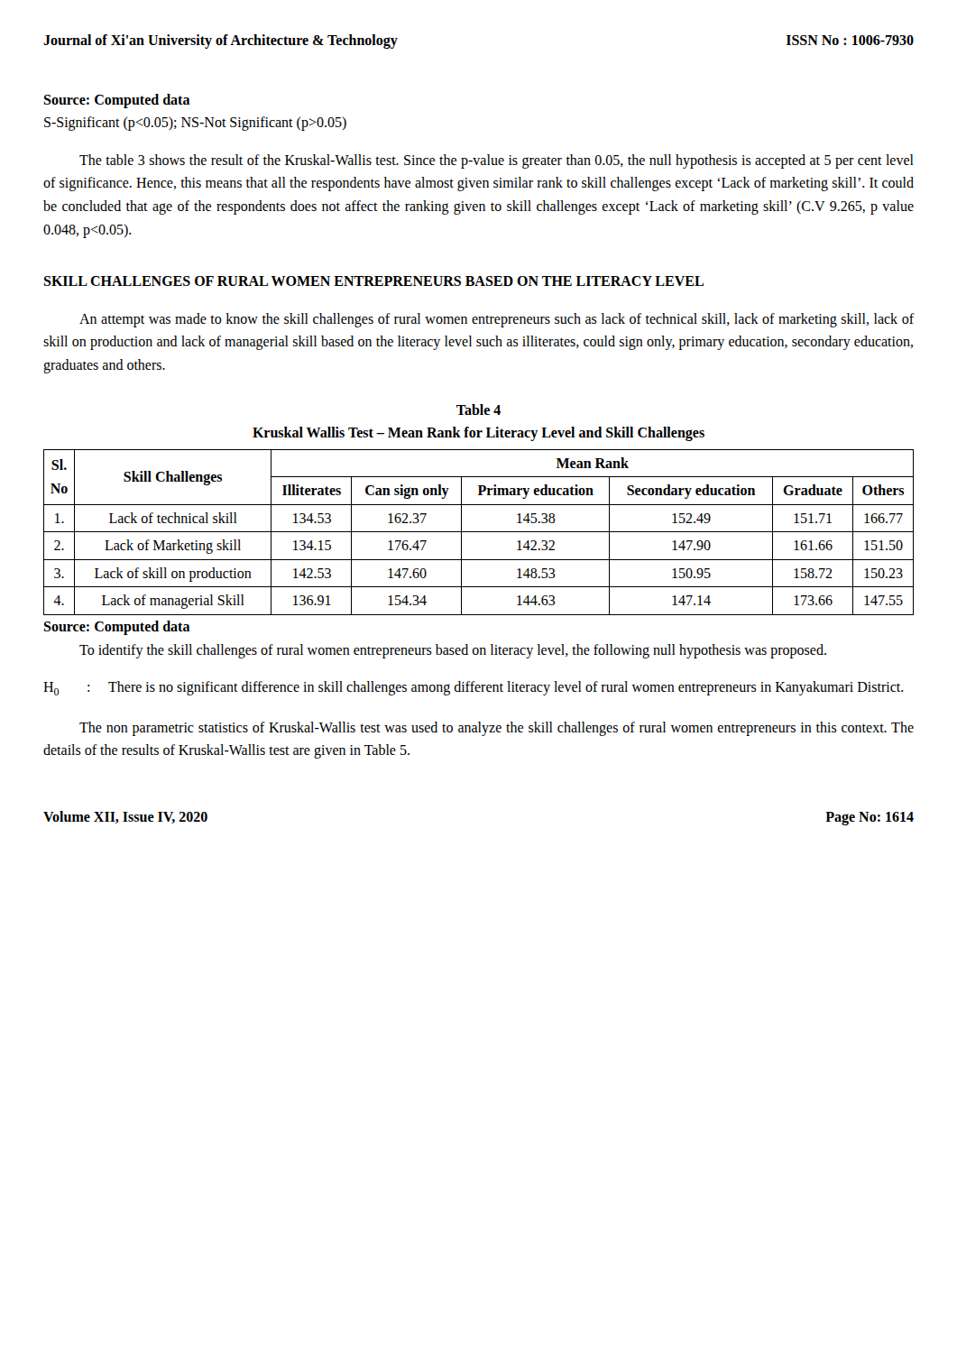Journal of Xi'an University of Architecture & Technology
ISSN No : 1006-7930
Source: Computed data
S-Significant (p<0.05); NS-Not Significant (p>0.05)
The table 3 shows the result of the Kruskal-Wallis test. Since the p-value is greater than 0.05, the null hypothesis is accepted at 5 per cent level of significance. Hence, this means that all the respondents have almost given similar rank to skill challenges except ‘Lack of marketing skill’. It could be concluded that age of the respondents does not affect the ranking given to skill challenges except ‘Lack of marketing skill’ (C.V 9.265, p value 0.048, p<0.05).
SKILL CHALLENGES OF RURAL WOMEN ENTREPRENEURS BASED ON THE LITERACY LEVEL
An attempt was made to know the skill challenges of rural women entrepreneurs such as lack of technical skill, lack of marketing skill, lack of skill on production and lack of managerial skill based on the literacy level such as illiterates, could sign only, primary education, secondary education, graduates and others.
Table 4 Kruskal Wallis Test – Mean Rank for Literacy Level and Skill Challenges
| Sl. No | Skill Challenges | Mean Rank |
| --- | --- | --- |
| Illiterates | Can sign only | Primary education | Secondary education | Graduate | Others |
| 1. | Lack of technical skill | 134.53 | 162.37 | 145.38 | 152.49 | 151.71 | 166.77 |
| 2. | Lack of Marketing skill | 134.15 | 176.47 | 142.32 | 147.90 | 161.66 | 151.50 |
| 3. | Lack of skill on production | 142.53 | 147.60 | 148.53 | 150.95 | 158.72 | 150.23 |
| 4. | Lack of managerial Skill | 136.91 | 154.34 | 144.63 | 147.14 | 173.66 | 147.55 |
Source: Computed data
To identify the skill challenges of rural women entrepreneurs based on literacy level, the following null hypothesis was proposed.
H0
:
There is no significant difference in skill challenges among different literacy level of rural women entrepreneurs in Kanyakumari District.
The non parametric statistics of Kruskal-Wallis test was used to analyze the skill challenges of rural women entrepreneurs in this context. The details of the results of Kruskal-Wallis test are given in Table 5.
Volume XII, Issue IV, 2020
Page No: 1614